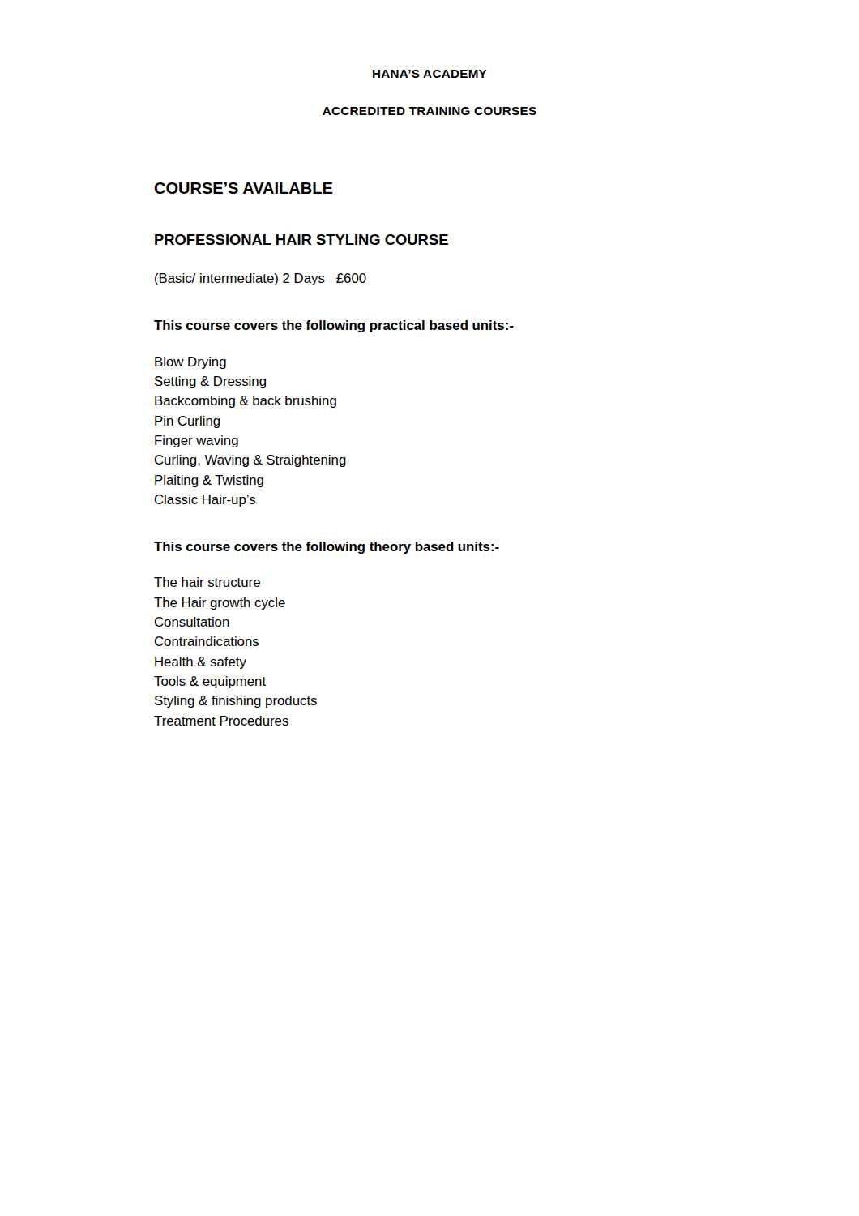HANA’S ACADEMY
ACCREDITED TRAINING COURSES
COURSE’S AVAILABLE
PROFESSIONAL HAIR STYLING COURSE
(Basic/ intermediate) 2 Days £600
This course covers the following practical based units:-
Blow Drying
Setting & Dressing
Backcombing & back brushing
Pin Curling
Finger waving
Curling, Waving & Straightening
Plaiting & Twisting
Classic Hair-up’s
This course covers the following theory based units:-
The hair structure
The Hair growth cycle
Consultation
Contraindications
Health & safety
Tools & equipment
Styling & finishing products
Treatment Procedures